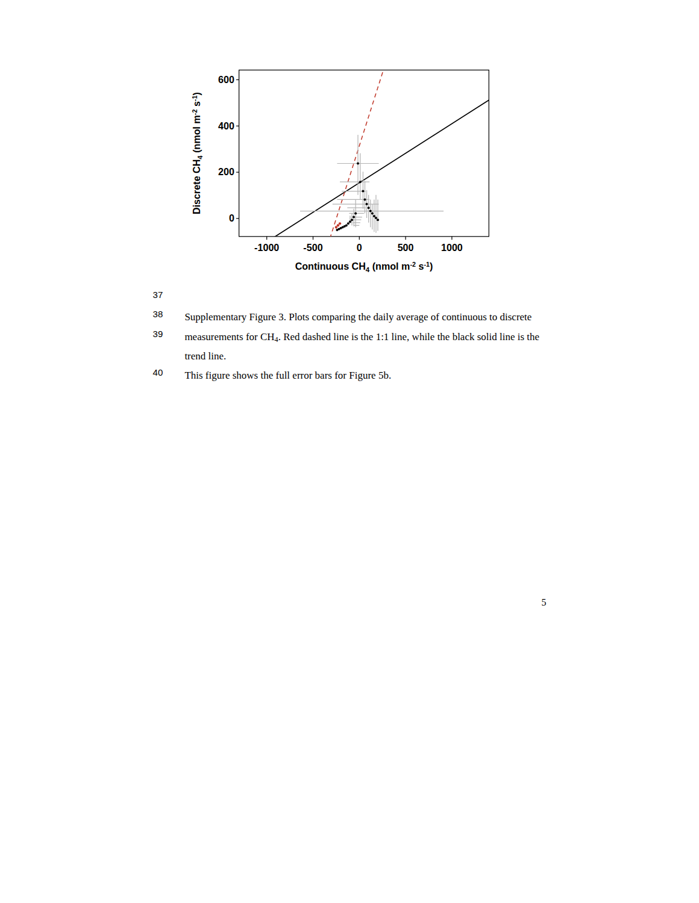Discrete CH4 (nmol m-2 s-1) 600 400 200 0 -1000 -500 0 500 1000 Continuous CH4 (nmol m-2 s-1)
37
38 Supplementary Figure 3. Plots comparing the daily average of continuous to discrete
39 measurements for CH4. Red dashed line is the 1:1 line, while the black solid line is the trend line.
40 This figure shows the full error bars for Figure 5b.
5